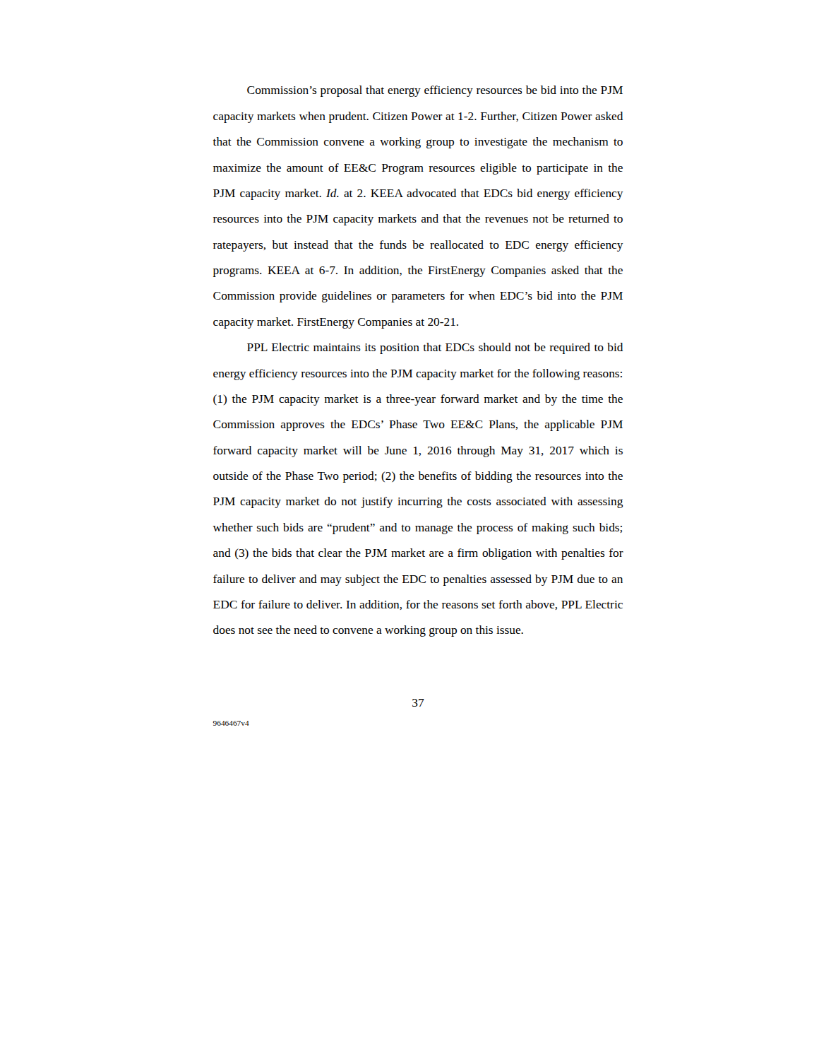Commission’s proposal that energy efficiency resources be bid into the PJM capacity markets when prudent. Citizen Power at 1-2. Further, Citizen Power asked that the Commission convene a working group to investigate the mechanism to maximize the amount of EE&C Program resources eligible to participate in the PJM capacity market. Id. at 2. KEEA advocated that EDCs bid energy efficiency resources into the PJM capacity markets and that the revenues not be returned to ratepayers, but instead that the funds be reallocated to EDC energy efficiency programs. KEEA at 6-7. In addition, the FirstEnergy Companies asked that the Commission provide guidelines or parameters for when EDC’s bid into the PJM capacity market. FirstEnergy Companies at 20-21.
PPL Electric maintains its position that EDCs should not be required to bid energy efficiency resources into the PJM capacity market for the following reasons: (1) the PJM capacity market is a three-year forward market and by the time the Commission approves the EDCs’ Phase Two EE&C Plans, the applicable PJM forward capacity market will be June 1, 2016 through May 31, 2017 which is outside of the Phase Two period; (2) the benefits of bidding the resources into the PJM capacity market do not justify incurring the costs associated with assessing whether such bids are “prudent” and to manage the process of making such bids; and (3) the bids that clear the PJM market are a firm obligation with penalties for failure to deliver and may subject the EDC to penalties assessed by PJM due to an EDC for failure to deliver. In addition, for the reasons set forth above, PPL Electric does not see the need to convene a working group on this issue.
37
9646467v4